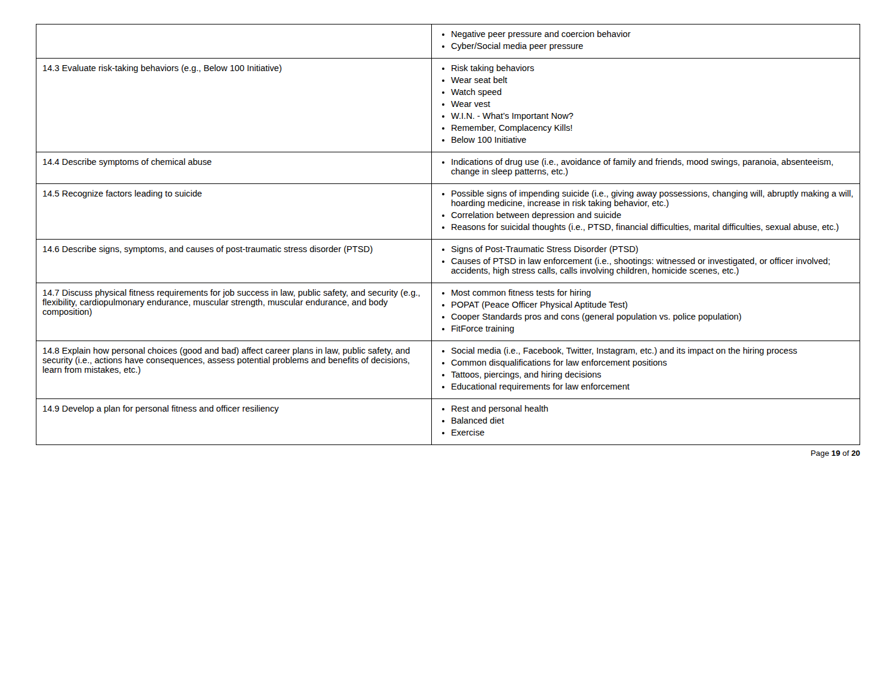| | Negative peer pressure and coercion behavior Cyber/Social media peer pressure |
| 14.3 Evaluate risk-taking behaviors (e.g., Below 100 Initiative) | Risk taking behaviors Wear seat belt Watch speed Wear vest W.I.N. - What’s Important Now? Remember, Complacency Kills! Below 100 Initiative |
| 14.4 Describe symptoms of chemical abuse | Indications of drug use (i.e., avoidance of family and friends, mood swings, paranoia, absenteeism, change in sleep patterns, etc.) |
| 14.5 Recognize factors leading to suicide | Possible signs of impending suicide (i.e., giving away possessions, changing will, abruptly making a will, hoarding medicine, increase in risk taking behavior, etc.) Correlation between depression and suicide Reasons for suicidal thoughts (i.e., PTSD, financial difficulties, marital difficulties, sexual abuse, etc.) |
| 14.6 Describe signs, symptoms, and causes of post-traumatic stress disorder (PTSD) | Signs of Post-Traumatic Stress Disorder (PTSD) Causes of PTSD in law enforcement (i.e., shootings: witnessed or investigated, or officer involved; accidents, high stress calls, calls involving children, homicide scenes, etc.) |
| 14.7 Discuss physical fitness requirements for job success in law, public safety, and security (e.g., flexibility, cardiopulmonary endurance, muscular strength, muscular endurance, and body composition) | Most common fitness tests for hiring POPAT (Peace Officer Physical Aptitude Test) Cooper Standards pros and cons (general population vs. police population) FitForce training |
| 14.8 Explain how personal choices (good and bad) affect career plans in law, public safety, and security (i.e., actions have consequences, assess potential problems and benefits of decisions, learn from mistakes, etc.) | Social media (i.e., Facebook, Twitter, Instagram, etc.) and its impact on the hiring process Common disqualifications for law enforcement positions Tattoos, piercings, and hiring decisions Educational requirements for law enforcement |
| 14.9 Develop a plan for personal fitness and officer resiliency | Rest and personal health Balanced diet Exercise |
Page 19 of 20